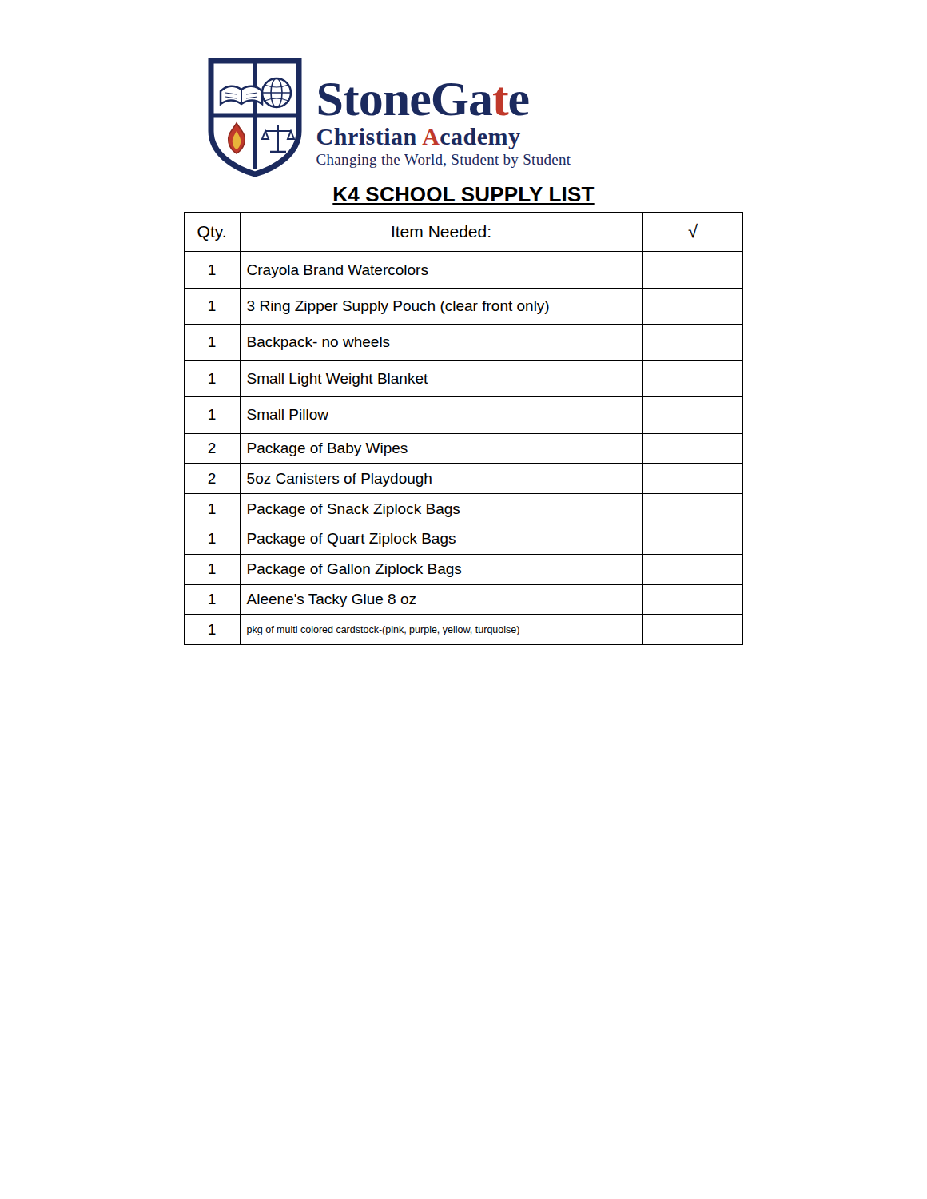StoneGate
Christian Academy
Changing the World, Student by Student
K4 SCHOOL SUPPLY LIST
| Qty. | Item Needed: | √ |
| --- | --- | --- |
| 1 | Crayola Brand Watercolors | |
| 1 | 3 Ring Zipper Supply Pouch (clear front only) | |
| 1 | Backpack- no wheels | |
| 1 | Small Light Weight Blanket | |
| 1 | Small Pillow | |
| 2 | Package of Baby Wipes | |
| 2 | 5oz Canisters of Playdough | |
| 1 | Package of Snack Ziplock Bags | |
| 1 | Package of Quart Ziplock Bags | |
| 1 | Package of Gallon Ziplock Bags | |
| 1 | Aleene's Tacky Glue 8 oz | |
| 1 | pkg of multi colored cardstock-(pink, purple, yellow, turquoise) | |